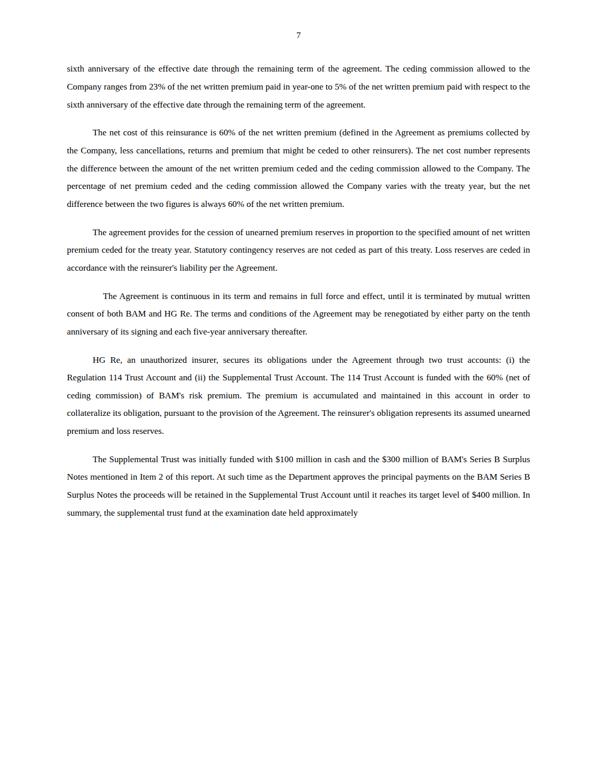7
sixth anniversary of the effective date through the remaining term of the agreement. The ceding commission allowed to the Company ranges from 23% of the net written premium paid in year-one to 5% of the net written premium paid with respect to the sixth anniversary of the effective date through the remaining term of the agreement.
The net cost of this reinsurance is 60% of the net written premium (defined in the Agreement as premiums collected by the Company, less cancellations, returns and premium that might be ceded to other reinsurers). The net cost number represents the difference between the amount of the net written premium ceded and the ceding commission allowed to the Company. The percentage of net premium ceded and the ceding commission allowed the Company varies with the treaty year, but the net difference between the two figures is always 60% of the net written premium.
The agreement provides for the cession of unearned premium reserves in proportion to the specified amount of net written premium ceded for the treaty year. Statutory contingency reserves are not ceded as part of this treaty. Loss reserves are ceded in accordance with the reinsurer's liability per the Agreement.
The Agreement is continuous in its term and remains in full force and effect, until it is terminated by mutual written consent of both BAM and HG Re. The terms and conditions of the Agreement may be renegotiated by either party on the tenth anniversary of its signing and each five-year anniversary thereafter.
HG Re, an unauthorized insurer, secures its obligations under the Agreement through two trust accounts: (i) the Regulation 114 Trust Account and (ii) the Supplemental Trust Account. The 114 Trust Account is funded with the 60% (net of ceding commission) of BAM's risk premium. The premium is accumulated and maintained in this account in order to collateralize its obligation, pursuant to the provision of the Agreement. The reinsurer's obligation represents its assumed unearned premium and loss reserves.
The Supplemental Trust was initially funded with $100 million in cash and the $300 million of BAM's Series B Surplus Notes mentioned in Item 2 of this report. At such time as the Department approves the principal payments on the BAM Series B Surplus Notes the proceeds will be retained in the Supplemental Trust Account until it reaches its target level of $400 million. In summary, the supplemental trust fund at the examination date held approximately